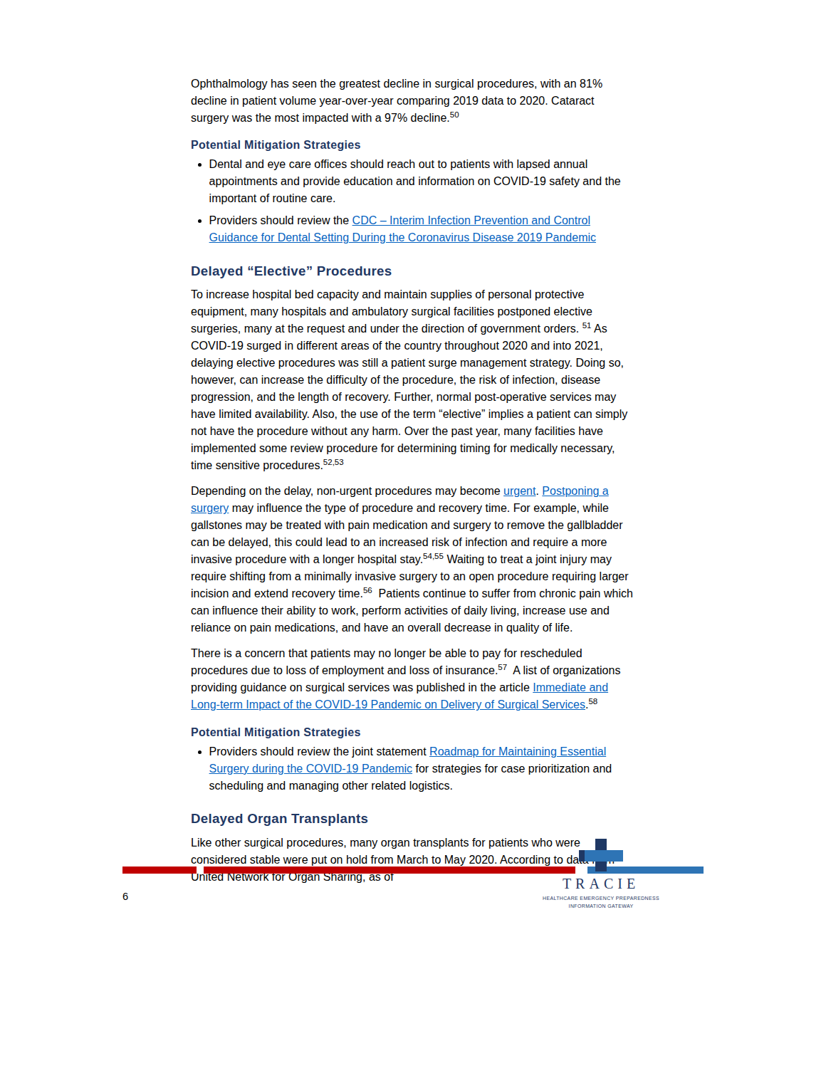Ophthalmology has seen the greatest decline in surgical procedures, with an 81% decline in patient volume year-over-year comparing 2019 data to 2020. Cataract surgery was the most impacted with a 97% decline.50
Potential Mitigation Strategies
Dental and eye care offices should reach out to patients with lapsed annual appointments and provide education and information on COVID-19 safety and the important of routine care.
Providers should review the CDC – Interim Infection Prevention and Control Guidance for Dental Setting During the Coronavirus Disease 2019 Pandemic
Delayed “Elective” Procedures
To increase hospital bed capacity and maintain supplies of personal protective equipment, many hospitals and ambulatory surgical facilities postponed elective surgeries, many at the request and under the direction of government orders. 51 As COVID-19 surged in different areas of the country throughout 2020 and into 2021, delaying elective procedures was still a patient surge management strategy. Doing so, however, can increase the difficulty of the procedure, the risk of infection, disease progression, and the length of recovery. Further, normal post-operative services may have limited availability. Also, the use of the term “elective” implies a patient can simply not have the procedure without any harm. Over the past year, many facilities have implemented some review procedure for determining timing for medically necessary, time sensitive procedures.52,53
Depending on the delay, non-urgent procedures may become urgent. Postponing a surgery may influence the type of procedure and recovery time. For example, while gallstones may be treated with pain medication and surgery to remove the gallbladder can be delayed, this could lead to an increased risk of infection and require a more invasive procedure with a longer hospital stay.54,55 Waiting to treat a joint injury may require shifting from a minimally invasive surgery to an open procedure requiring larger incision and extend recovery time.56 Patients continue to suffer from chronic pain which can influence their ability to work, perform activities of daily living, increase use and reliance on pain medications, and have an overall decrease in quality of life.
There is a concern that patients may no longer be able to pay for rescheduled procedures due to loss of employment and loss of insurance.57 A list of organizations providing guidance on surgical services was published in the article Immediate and Long-term Impact of the COVID-19 Pandemic on Delivery of Surgical Services.58
Potential Mitigation Strategies
Providers should review the joint statement Roadmap for Maintaining Essential Surgery during the COVID-19 Pandemic for strategies for case prioritization and scheduling and managing other related logistics.
Delayed Organ Transplants
Like other surgical procedures, many organ transplants for patients who were considered stable were put on hold from March to May 2020. According to data from United Network for Organ Sharing, as of
6
TRACIE
HEALTHCARE EMERGENCY PREPAREDNESS
INFORMATION GATEWAY